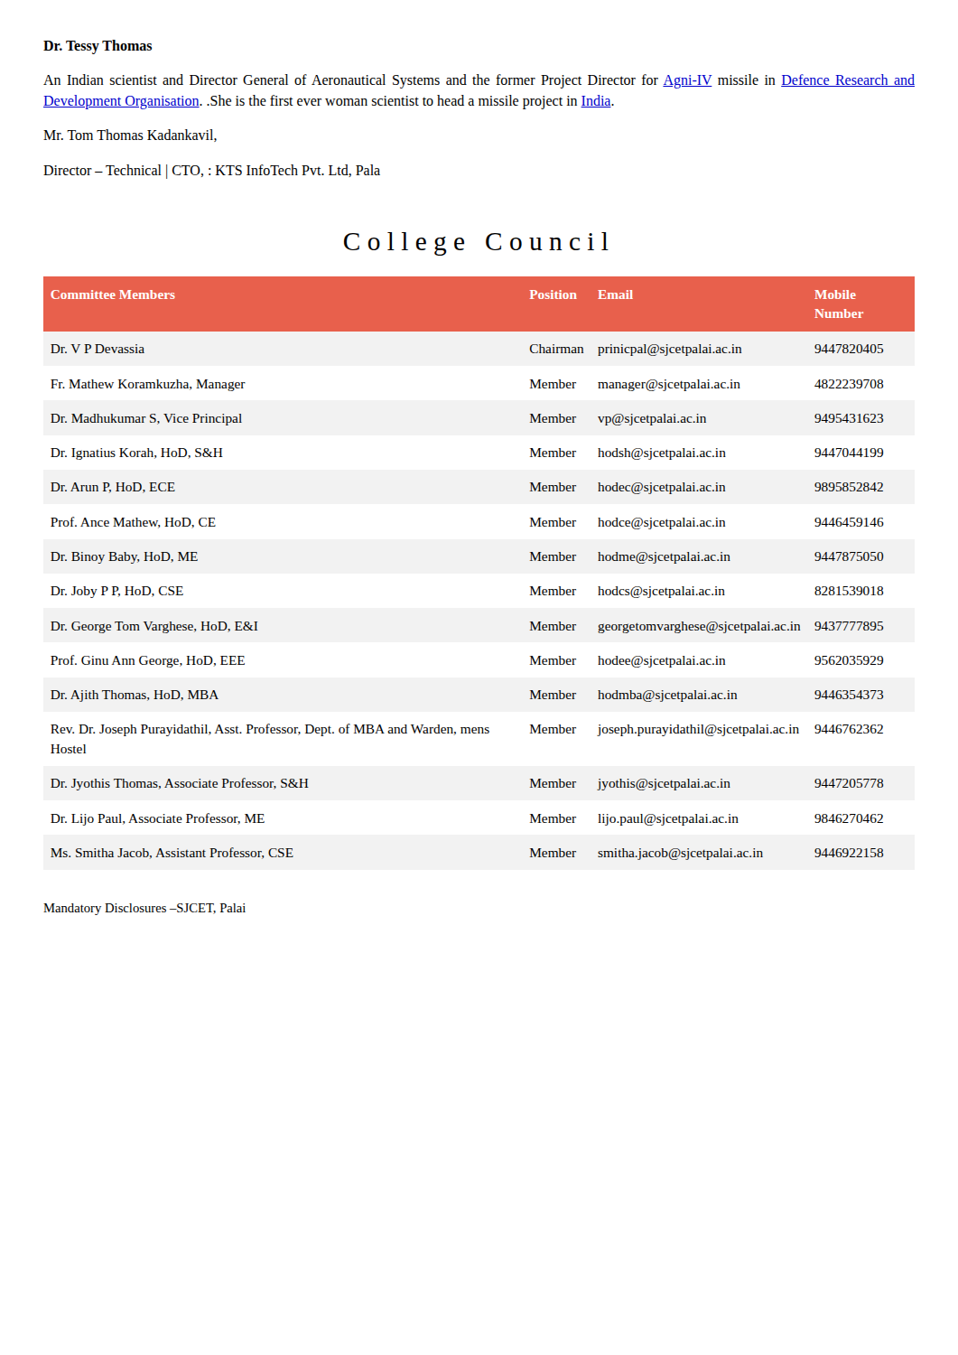Dr. Tessy Thomas
An Indian scientist and Director General of Aeronautical Systems and the former Project Director for Agni-IV missile in Defence Research and Development Organisation. .She is the first ever woman scientist to head a missile project in India.
Mr. Tom Thomas Kadankavil,
Director – Technical | CTO, : KTS InfoTech Pvt. Ltd, Pala
College Council
| Committee Members | Position | Email | Mobile Number |
| --- | --- | --- | --- |
| Dr. V P Devassia | Chairman | prinicpal@sjcetpalai.ac.in | 9447820405 |
| Fr. Mathew Koramkuzha, Manager | Member | manager@sjcetpalai.ac.in | 4822239708 |
| Dr. Madhukumar S, Vice Principal | Member | vp@sjcetpalai.ac.in | 9495431623 |
| Dr. Ignatius Korah, HoD, S&H | Member | hodsh@sjcetpalai.ac.in | 9447044199 |
| Dr. Arun P, HoD, ECE | Member | hodec@sjcetpalai.ac.in | 9895852842 |
| Prof. Ance Mathew, HoD, CE | Member | hodce@sjcetpalai.ac.in | 9446459146 |
| Dr. Binoy Baby, HoD, ME | Member | hodme@sjcetpalai.ac.in | 9447875050 |
| Dr. Joby P P, HoD, CSE | Member | hodcs@sjcetpalai.ac.in | 8281539018 |
| Dr. George Tom Varghese, HoD, E&I | Member | georgetomvarghese@sjcetpalai.ac.in | 9437777895 |
| Prof. Ginu Ann George, HoD, EEE | Member | hodee@sjcetpalai.ac.in | 9562035929 |
| Dr. Ajith Thomas, HoD, MBA | Member | hodmba@sjcetpalai.ac.in | 9446354373 |
| Rev. Dr. Joseph Purayidathil, Asst. Professor, Dept. of MBA and Warden, mens Hostel | Member | joseph.purayidathil@sjcetpalai.ac.in | 9446762362 |
| Dr. Jyothis Thomas, Associate Professor, S&H | Member | jyothis@sjcetpalai.ac.in | 9447205778 |
| Dr. Lijo Paul, Associate Professor, ME | Member | lijo.paul@sjcetpalai.ac.in | 9846270462 |
| Ms. Smitha Jacob, Assistant Professor, CSE | Member | smitha.jacob@sjcetpalai.ac.in | 9446922158 |
Mandatory Disclosures –SJCET, Palai